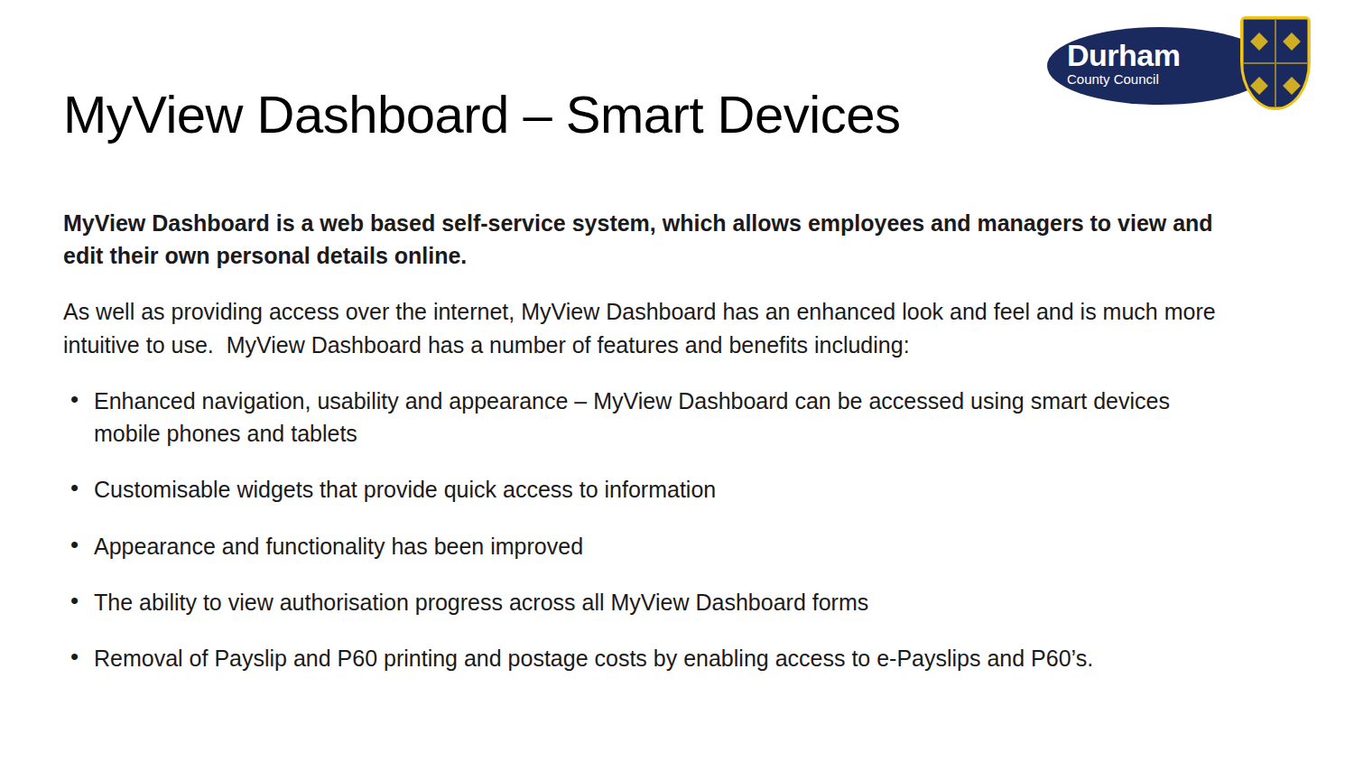Durham
County Council
MyView Dashboard – Smart Devices
MyView Dashboard is a web based self-service system, which allows employees and managers to view and edit their own personal details online.
As well as providing access over the internet, MyView Dashboard has an enhanced look and feel and is much more intuitive to use. MyView Dashboard has a number of features and benefits including:
Enhanced navigation, usability and appearance – MyView Dashboard can be accessed using smart devices mobile phones and tablets
Customisable widgets that provide quick access to information
Appearance and functionality has been improved
The ability to view authorisation progress across all MyView Dashboard forms
Removal of Payslip and P60 printing and postage costs by enabling access to e-Payslips and P60’s.